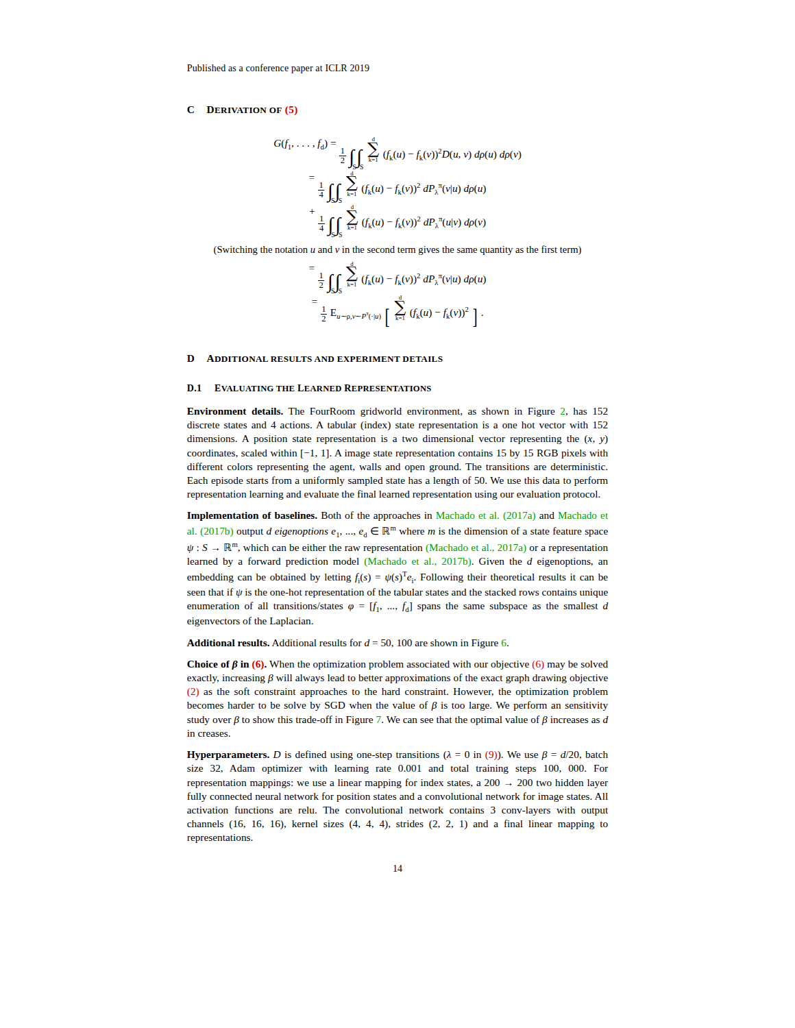Published as a conference paper at ICLR 2019
CDERIVATION OF (5)
G(f1, . . . , fd) =
12 ∫S∫S d∑k=1 (fk(u) − fk(v))2D(u, v) dρ(u) dρ(v)
=
14 ∫S∫S d∑k=1 (fk(u) − fk(v))2 dPλπ(v|u) dρ(u)
+
14 ∫S∫S d∑k=1 (fk(u) − fk(v))2 dPλπ(u|v) dρ(v)
(Switching the notation u and v in the second term gives the same quantity as the first term)
=
12 ∫S∫S d∑k=1 (fk(u) − fk(v))2 dPλπ(v|u) dρ(u)
=
12 Eu∼ρ,v∼Pπ(·|u) [ d∑k=1 (fk(u) − fk(v))2 ] .
DADDITIONAL RESULTS AND EXPERIMENT DETAILS
D.1 EVALUATING THE LEARNED REPRESENTATIONS
Environment details. The FourRoom gridworld environment, as shown in Figure 2, has 152 discrete states and 4 actions. A tabular (index) state representation is a one hot vector with 152 dimensions. A position state representation is a two dimensional vector representing the (x, y) coordinates, scaled within [−1, 1]. A image state representation contains 15 by 15 RGB pixels with different colors representing the agent, walls and open ground. The transitions are deterministic. Each episode starts from a uniformly sampled state has a length of 50. We use this data to perform representation learning and evaluate the final learned representation using our evaluation protocol.
Implementation of baselines. Both of the approaches in Machado et al. (2017a) and Machado et al. (2017b) output d eigenoptions e1, ..., ed ∈ ℝm where m is the dimension of a state feature space ψ : S → ℝm, which can be either the raw representation (Machado et al., 2017a) or a representation learned by a forward prediction model (Machado et al., 2017b). Given the d eigenoptions, an embedding can be obtained by letting fi(s) = ψ(s)Tei. Following their theoretical results it can be seen that if ψ is the one-hot representation of the tabular states and the stacked rows contains unique enumeration of all transitions/states φ = [f1, ..., fd] spans the same subspace as the smallest d eigenvectors of the Laplacian.
Additional results. Additional results for d = 50, 100 are shown in Figure 6.
Choice of β in (6). When the optimization problem associated with our objective (6) may be solved exactly, increasing β will always lead to better approximations of the exact graph drawing objective (2) as the soft constraint approaches to the hard constraint. However, the optimization problem becomes harder to be solve by SGD when the value of β is too large. We perform an sensitivity study over β to show this trade-off in Figure 7. We can see that the optimal value of β increases as d in creases.
Hyperparameters. D is defined using one-step transitions (λ = 0 in (9)). We use β = d/20, batch size 32, Adam optimizer with learning rate 0.001 and total training steps 100, 000. For representation mappings: we use a linear mapping for index states, a 200 → 200 two hidden layer fully connected neural network for position states and a convolutional network for image states. All activation functions are relu. The convolutional network contains 3 conv-layers with output channels (16, 16, 16), kernel sizes (4, 4, 4), strides (2, 2, 1) and a final linear mapping to representations.
14